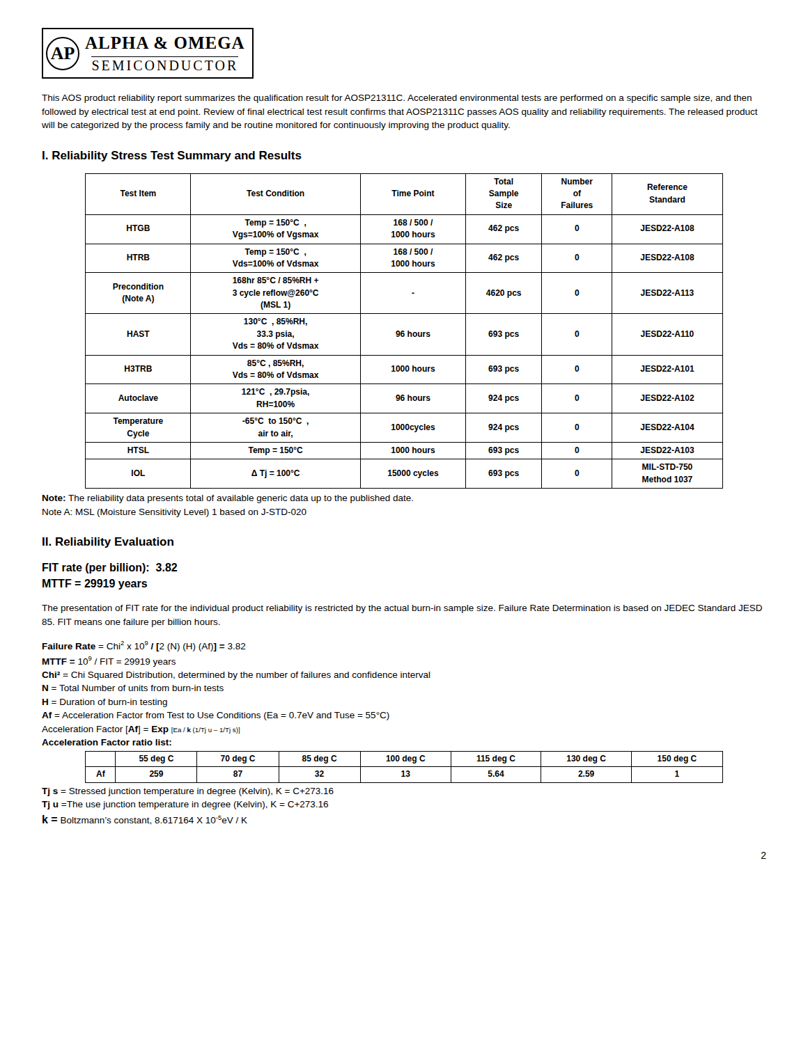AP ALPHA & OMEGA
SEMICONDUCTOR
This AOS product reliability report summarizes the qualification result for AOSP21311C. Accelerated environmental tests are performed on a specific sample size, and then followed by electrical test at end point. Review of final electrical test result confirms that AOSP21311C passes AOS quality and reliability requirements. The released product will be categorized by the process family and be routine monitored for continuously improving the product quality.
I. Reliability Stress Test Summary and Results
| Test Item | Test Condition | Time Point | Total Sample Size | Number of Failures | Reference Standard |
| --- | --- | --- | --- | --- | --- |
| HTGB | Temp = 150°C , Vgs=100% of Vgsmax | 168 / 500 / 1000 hours | 462 pcs | 0 | JESD22-A108 |
| HTRB | Temp = 150°C , Vds=100% of Vdsmax | 168 / 500 / 1000 hours | 462 pcs | 0 | JESD22-A108 |
| Precondition (Note A) | 168hr 85°C / 85%RH + 3 cycle reflow@260°C (MSL 1) | - | 4620 pcs | 0 | JESD22-A113 |
| HAST | 130°C , 85%RH, 33.3 psia, Vds = 80% of Vdsmax | 96 hours | 693 pcs | 0 | JESD22-A110 |
| H3TRB | 85°C , 85%RH, Vds = 80% of Vdsmax | 1000 hours | 693 pcs | 0 | JESD22-A101 |
| Autoclave | 121°C , 29.7psia, RH=100% | 96 hours | 924 pcs | 0 | JESD22-A102 |
| Temperature Cycle | -65°C to 150°C , air to air, | 1000cycles | 924 pcs | 0 | JESD22-A104 |
| HTSL | Temp = 150°C | 1000 hours | 693 pcs | 0 | JESD22-A103 |
| IOL | Δ Tj = 100°C | 15000 cycles | 693 pcs | 0 | MIL-STD-750 Method 1037 |
Note: The reliability data presents total of available generic data up to the published date.
Note A: MSL (Moisture Sensitivity Level) 1 based on J-STD-020
II. Reliability Evaluation
FIT rate (per billion): 3.82
MTTF = 29919 years
The presentation of FIT rate for the individual product reliability is restricted by the actual burn-in sample size. Failure Rate Determination is based on JEDEC Standard JESD 85. FIT means one failure per billion hours.
Failure Rate = Chi2 x 109 / [2 (N) (H) (Af)] = 3.82
MTTF = 109 / FIT = 29919 years
Chi² = Chi Squared Distribution, determined by the number of failures and confidence interval
N = Total Number of units from burn-in tests
H = Duration of burn-in testing
Af = Acceleration Factor from Test to Use Conditions (Ea = 0.7eV and Tuse = 55°C)
Acceleration Factor [Af] = Exp [Ea / k (1/Tj u – 1/Tj s)]
Acceleration Factor ratio list:
| | 55 deg C | 70 deg C | 85 deg C | 100 deg C | 115 deg C | 130 deg C | 150 deg C |
| --- | --- | --- | --- | --- | --- | --- | --- |
| Af | 259 | 87 | 32 | 13 | 5.64 | 2.59 | 1 |
Tj s = Stressed junction temperature in degree (Kelvin), K = C+273.16
Tj u =The use junction temperature in degree (Kelvin), K = C+273.16
k = Boltzmann’s constant, 8.617164 X 10-5eV / K
2